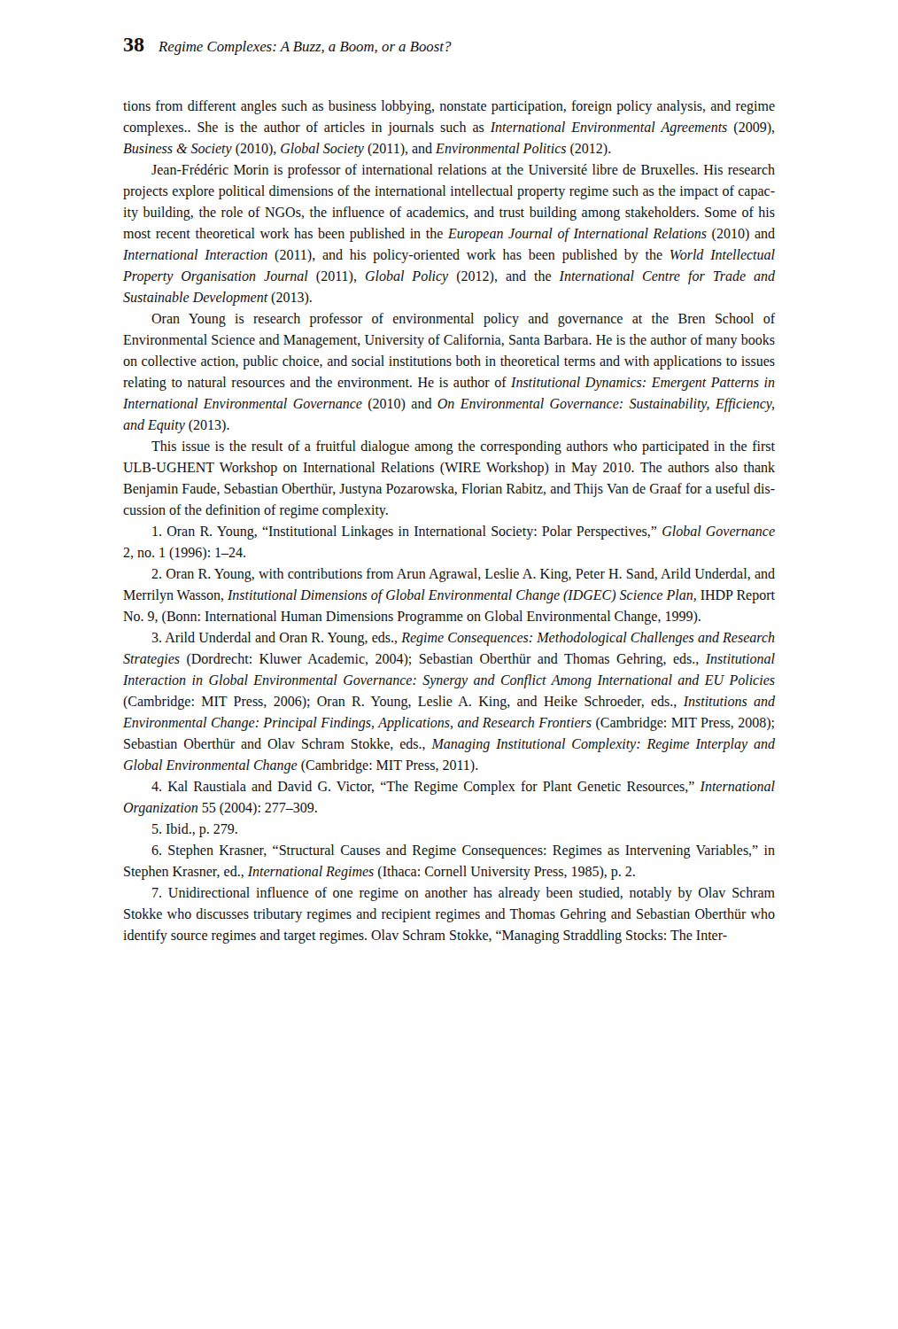38 Regime Complexes: A Buzz, a Boom, or a Boost?
tions from different angles such as business lobbying, nonstate participation, foreign policy analysis, and regime complexes.. She is the author of articles in journals such as International Environmental Agreements (2009), Business & Society (2010), Global Society (2011), and Environmental Politics (2012).
Jean-Frédéric Morin is professor of international relations at the Université libre de Bruxelles. His research projects explore political dimensions of the international intellectual property regime such as the impact of capacity building, the role of NGOs, the influence of academics, and trust building among stakeholders. Some of his most recent theoretical work has been published in the European Journal of International Relations (2010) and International Interaction (2011), and his policy-oriented work has been published by the World Intellectual Property Organisation Journal (2011), Global Policy (2012), and the International Centre for Trade and Sustainable Development (2013).
Oran Young is research professor of environmental policy and governance at the Bren School of Environmental Science and Management, University of California, Santa Barbara. He is the author of many books on collective action, public choice, and social institutions both in theoretical terms and with applications to issues relating to natural resources and the environment. He is author of Institutional Dynamics: Emergent Patterns in International Environmental Governance (2010) and On Environmental Governance: Sustainability, Efficiency, and Equity (2013).
This issue is the result of a fruitful dialogue among the corresponding authors who participated in the first ULB-UGHENT Workshop on International Relations (WIRE Workshop) in May 2010. The authors also thank Benjamin Faude, Sebastian Oberthür, Justyna Pozarowska, Florian Rabitz, and Thijs Van de Graaf for a useful discussion of the definition of regime complexity.
Oran R. Young, “Institutional Linkages in International Society: Polar Perspectives,” Global Governance 2, no. 1 (1996): 1–24.
Oran R. Young, with contributions from Arun Agrawal, Leslie A. King, Peter H. Sand, Arild Underdal, and Merrilyn Wasson, Institutional Dimensions of Global Environmental Change (IDGEC) Science Plan, IHDP Report No. 9, (Bonn: International Human Dimensions Programme on Global Environmental Change, 1999).
Arild Underdal and Oran R. Young, eds., Regime Consequences: Methodological Challenges and Research Strategies (Dordrecht: Kluwer Academic, 2004); Sebastian Oberthür and Thomas Gehring, eds., Institutional Interaction in Global Environmental Governance: Synergy and Conflict Among International and EU Policies (Cambridge: MIT Press, 2006); Oran R. Young, Leslie A. King, and Heike Schroeder, eds., Institutions and Environmental Change: Principal Findings, Applications, and Research Frontiers (Cambridge: MIT Press, 2008); Sebastian Oberthür and Olav Schram Stokke, eds., Managing Institutional Complexity: Regime Interplay and Global Environmental Change (Cambridge: MIT Press, 2011).
Kal Raustiala and David G. Victor, “The Regime Complex for Plant Genetic Resources,” International Organization 55 (2004): 277–309.
Ibid., p. 279.
Stephen Krasner, “Structural Causes and Regime Consequences: Regimes as Intervening Variables,” in Stephen Krasner, ed., International Regimes (Ithaca: Cornell University Press, 1985), p. 2.
Unidirectional influence of one regime on another has already been studied, notably by Olav Schram Stokke who discusses tributary regimes and recipient regimes and Thomas Gehring and Sebastian Oberthür who identify source regimes and target regimes. Olav Schram Stokke, “Managing Straddling Stocks: The Inter-